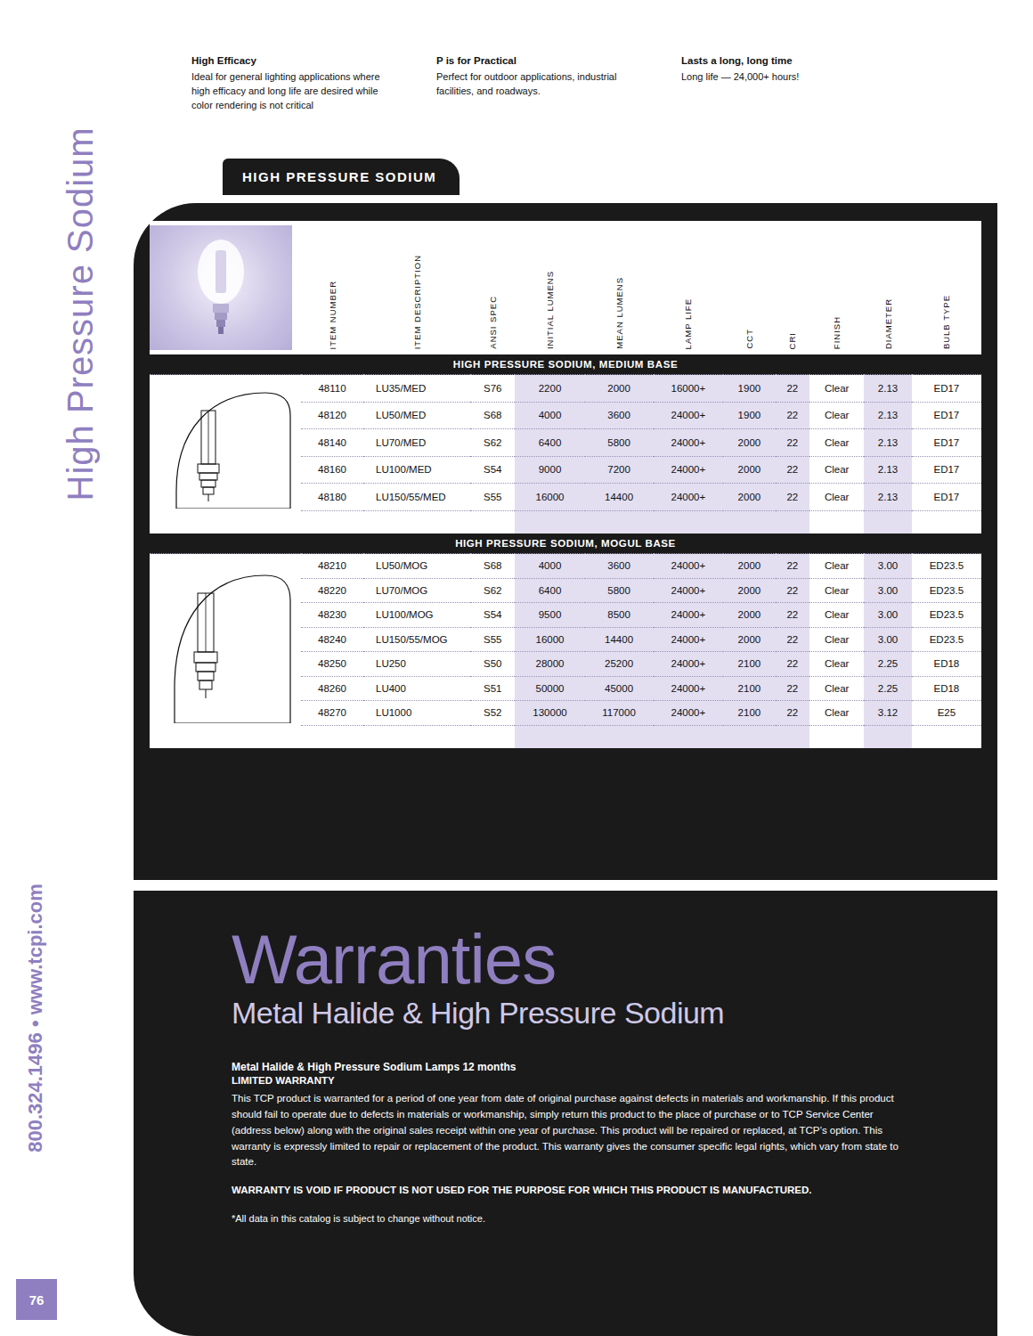High Pressure Sodium
800.324.1496 • www.tcpi.com
76
High Efficacy
Ideal for general lighting applications where high efficacy and long life are desired while color rendering is not critical
P is for Practical
Perfect for outdoor applications, industrial facilities, and roadways.
Lasts a long, long time
Long life — 24,000+ hours!
HIGH PRESSURE SODIUM
| | ITEM NUMBER | ITEM DESCRIPTION | ANSI SPEC | INITIAL LUMENS | MEAN LUMENS | LAMP LIFE | CCT | CRI | FINISH | DIAMETER | BULB TYPE |
| --- | --- | --- | --- | --- | --- | --- | --- | --- | --- | --- | --- |
| HIGH PRESSURE SODIUM, MEDIUM BASE |
| | 48110 | LU35/MED | S76 | 2200 | 2000 | 16000+ | 1900 | 22 | Clear | 2.13 | ED17 |
| 48120 | LU50/MED | S68 | 4000 | 3600 | 24000+ | 1900 | 22 | Clear | 2.13 | ED17 |
| 48140 | LU70/MED | S62 | 6400 | 5800 | 24000+ | 2000 | 22 | Clear | 2.13 | ED17 |
| 48160 | LU100/MED | S54 | 9000 | 7200 | 24000+ | 2000 | 22 | Clear | 2.13 | ED17 |
| 48180 | LU150/55/MED | S55 | 16000 | 14400 | 24000+ | 2000 | 22 | Clear | 2.13 | ED17 |
| HIGH PRESSURE SODIUM, MOGUL BASE |
| | 48210 | LU50/MOG | S68 | 4000 | 3600 | 24000+ | 2000 | 22 | Clear | 3.00 | ED23.5 |
| 48220 | LU70/MOG | S62 | 6400 | 5800 | 24000+ | 2000 | 22 | Clear | 3.00 | ED23.5 |
| 48230 | LU100/MOG | S54 | 9500 | 8500 | 24000+ | 2000 | 22 | Clear | 3.00 | ED23.5 |
| 48240 | LU150/55/MOG | S55 | 16000 | 14400 | 24000+ | 2000 | 22 | Clear | 3.00 | ED23.5 |
| 48250 | LU250 | S50 | 28000 | 25200 | 24000+ | 2100 | 22 | Clear | 2.25 | ED18 |
| 48260 | LU400 | S51 | 50000 | 45000 | 24000+ | 2100 | 22 | Clear | 2.25 | ED18 |
| 48270 | LU1000 | S52 | 130000 | 117000 | 24000+ | 2100 | 22 | Clear | 3.12 | E25 |
Warranties
Metal Halide & High Pressure Sodium
Metal Halide & High Pressure Sodium Lamps 12 months
LIMITED WARRANTY
This TCP product is warranted for a period of one year from date of original purchase against defects in materials and workmanship. If this product should fail to operate due to defects in materials or workmanship, simply return this product to the place of purchase or to TCP Service Center (address below) along with the original sales receipt within one year of purchase. This product will be repaired or replaced, at TCP’s option. This warranty is expressly limited to repair or replacement of the product. This warranty gives the consumer specific legal rights, which vary from state to state.
WARRANTY IS VOID IF PRODUCT IS NOT USED FOR THE PURPOSE FOR WHICH THIS PRODUCT IS MANUFACTURED.
*All data in this catalog is subject to change without notice.